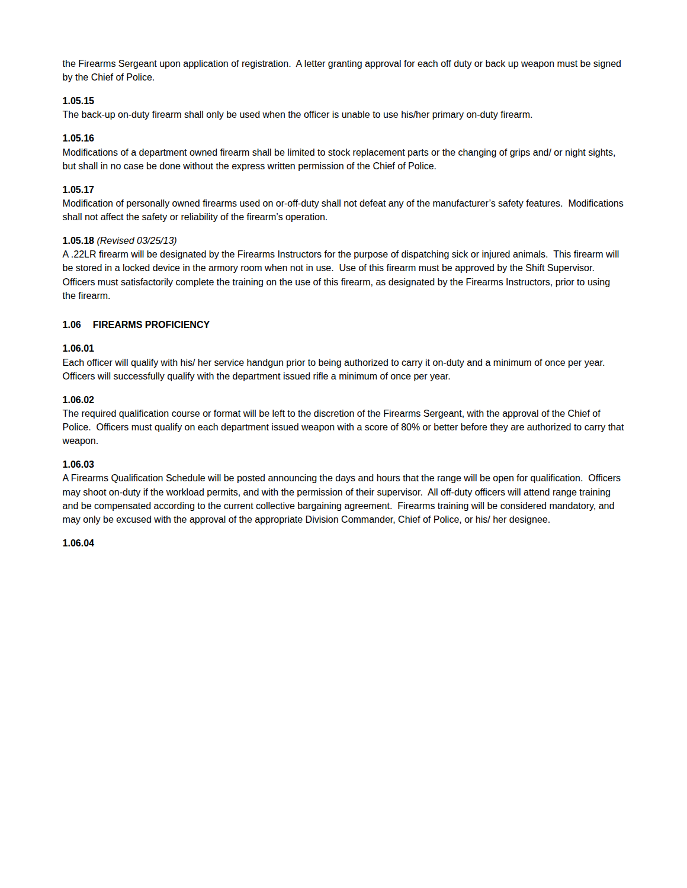the Firearms Sergeant upon application of registration. A letter granting approval for each off duty or back up weapon must be signed by the Chief of Police.
1.05.15
The back-up on-duty firearm shall only be used when the officer is unable to use his/her primary on-duty firearm.
1.05.16
Modifications of a department owned firearm shall be limited to stock replacement parts or the changing of grips and/ or night sights, but shall in no case be done without the express written permission of the Chief of Police.
1.05.17
Modification of personally owned firearms used on or-off-duty shall not defeat any of the manufacturer’s safety features. Modifications shall not affect the safety or reliability of the firearm’s operation.
1.05.18 (Revised 03/25/13)
A .22LR firearm will be designated by the Firearms Instructors for the purpose of dispatching sick or injured animals. This firearm will be stored in a locked device in the armory room when not in use. Use of this firearm must be approved by the Shift Supervisor. Officers must satisfactorily complete the training on the use of this firearm, as designated by the Firearms Instructors, prior to using the firearm.
1.06 FIREARMS PROFICIENCY
1.06.01
Each officer will qualify with his/ her service handgun prior to being authorized to carry it on-duty and a minimum of once per year. Officers will successfully qualify with the department issued rifle a minimum of once per year.
1.06.02
The required qualification course or format will be left to the discretion of the Firearms Sergeant, with the approval of the Chief of Police. Officers must qualify on each department issued weapon with a score of 80% or better before they are authorized to carry that weapon.
1.06.03
A Firearms Qualification Schedule will be posted announcing the days and hours that the range will be open for qualification. Officers may shoot on-duty if the workload permits, and with the permission of their supervisor. All off-duty officers will attend range training and be compensated according to the current collective bargaining agreement. Firearms training will be considered mandatory, and may only be excused with the approval of the appropriate Division Commander, Chief of Police, or his/ her designee.
1.06.04